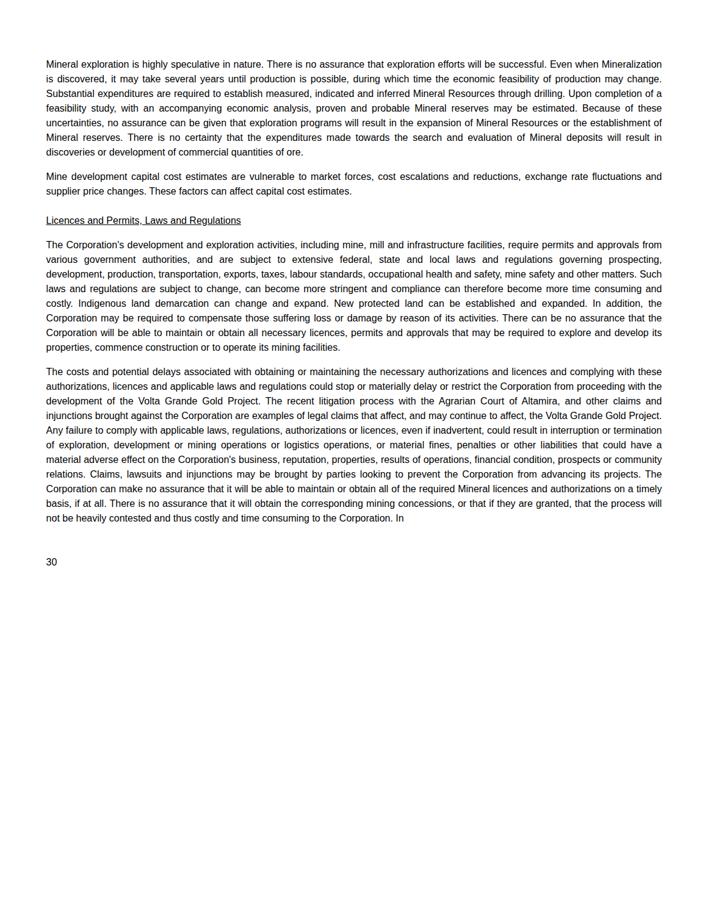Mineral exploration is highly speculative in nature. There is no assurance that exploration efforts will be successful. Even when Mineralization is discovered, it may take several years until production is possible, during which time the economic feasibility of production may change. Substantial expenditures are required to establish measured, indicated and inferred Mineral Resources through drilling. Upon completion of a feasibility study, with an accompanying economic analysis, proven and probable Mineral reserves may be estimated. Because of these uncertainties, no assurance can be given that exploration programs will result in the expansion of Mineral Resources or the establishment of Mineral reserves. There is no certainty that the expenditures made towards the search and evaluation of Mineral deposits will result in discoveries or development of commercial quantities of ore.
Mine development capital cost estimates are vulnerable to market forces, cost escalations and reductions, exchange rate fluctuations and supplier price changes. These factors can affect capital cost estimates.
Licences and Permits, Laws and Regulations
The Corporation's development and exploration activities, including mine, mill and infrastructure facilities, require permits and approvals from various government authorities, and are subject to extensive federal, state and local laws and regulations governing prospecting, development, production, transportation, exports, taxes, labour standards, occupational health and safety, mine safety and other matters. Such laws and regulations are subject to change, can become more stringent and compliance can therefore become more time consuming and costly. Indigenous land demarcation can change and expand. New protected land can be established and expanded. In addition, the Corporation may be required to compensate those suffering loss or damage by reason of its activities. There can be no assurance that the Corporation will be able to maintain or obtain all necessary licences, permits and approvals that may be required to explore and develop its properties, commence construction or to operate its mining facilities.
The costs and potential delays associated with obtaining or maintaining the necessary authorizations and licences and complying with these authorizations, licences and applicable laws and regulations could stop or materially delay or restrict the Corporation from proceeding with the development of the Volta Grande Gold Project. The recent litigation process with the Agrarian Court of Altamira, and other claims and injunctions brought against the Corporation are examples of legal claims that affect, and may continue to affect, the Volta Grande Gold Project. Any failure to comply with applicable laws, regulations, authorizations or licences, even if inadvertent, could result in interruption or termination of exploration, development or mining operations or logistics operations, or material fines, penalties or other liabilities that could have a material adverse effect on the Corporation's business, reputation, properties, results of operations, financial condition, prospects or community relations. Claims, lawsuits and injunctions may be brought by parties looking to prevent the Corporation from advancing its projects. The Corporation can make no assurance that it will be able to maintain or obtain all of the required Mineral licences and authorizations on a timely basis, if at all. There is no assurance that it will obtain the corresponding mining concessions, or that if they are granted, that the process will not be heavily contested and thus costly and time consuming to the Corporation. In
30